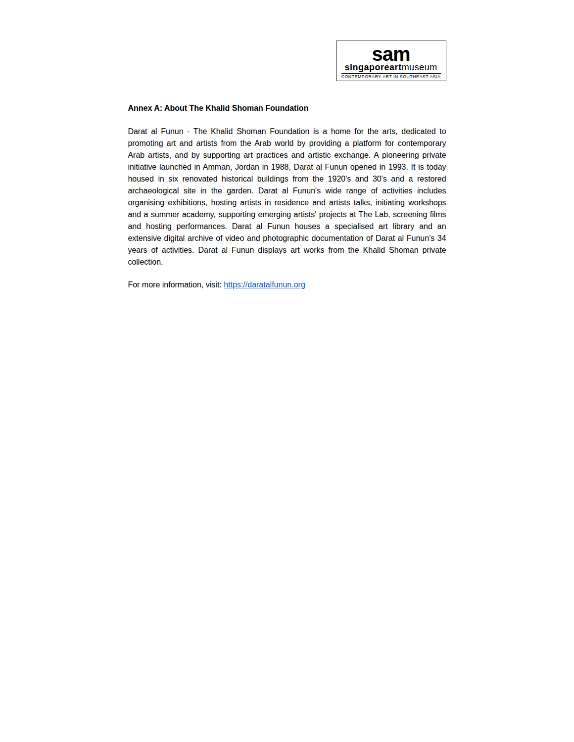sam singaporeartmuseum CONTEMPORARY ART IN SOUTHEAST ASIA
Annex A: About The Khalid Shoman Foundation
Darat al Funun - The Khalid Shoman Foundation is a home for the arts, dedicated to promoting art and artists from the Arab world by providing a platform for contemporary Arab artists, and by supporting art practices and artistic exchange. A pioneering private initiative launched in Amman, Jordan in 1988, Darat al Funun opened in 1993. It is today housed in six renovated historical buildings from the 1920's and 30's and a restored archaeological site in the garden. Darat al Funun's wide range of activities includes organising exhibitions, hosting artists in residence and artists talks, initiating workshops and a summer academy, supporting emerging artists' projects at The Lab, screening films and hosting performances. Darat al Funun houses a specialised art library and an extensive digital archive of video and photographic documentation of Darat al Funun's 34 years of activities. Darat al Funun displays art works from the Khalid Shoman private collection.
For more information, visit: https://daratalfunun.org